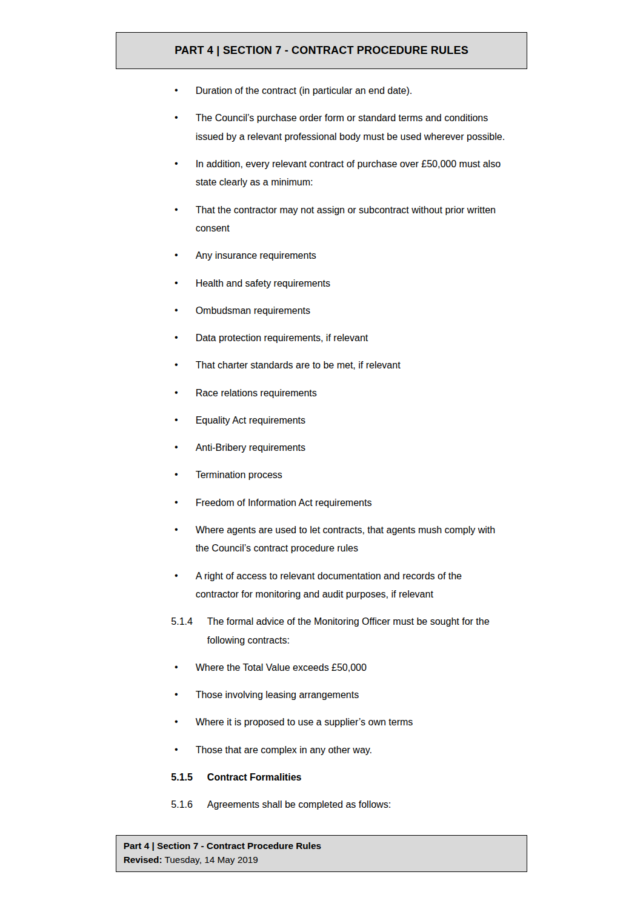PART 4 | SECTION 7 - CONTRACT PROCEDURE RULES
Duration of the contract (in particular an end date).
The Council’s purchase order form or standard terms and conditions issued by a relevant professional body must be used wherever possible.
In addition, every relevant contract of purchase over £50,000 must also state clearly as a minimum:
That the contractor may not assign or subcontract without prior written consent
Any insurance requirements
Health and safety requirements
Ombudsman requirements
Data protection requirements, if relevant
That charter standards are to be met, if relevant
Race relations requirements
Equality Act requirements
Anti-Bribery requirements
Termination process
Freedom of Information Act requirements
Where agents are used to let contracts, that agents mush comply with the Council’s contract procedure rules
A right of access to relevant documentation and records of the contractor for monitoring and audit purposes, if relevant
5.1.4 The formal advice of the Monitoring Officer must be sought for the following contracts:
Where the Total Value exceeds £50,000
Those involving leasing arrangements
Where it is proposed to use a supplier’s own terms
Those that are complex in any other way.
5.1.5 Contract Formalities
5.1.6 Agreements shall be completed as follows:
Part 4 | Section 7 - Contract Procedure Rules
Revised: Tuesday, 14 May 2019